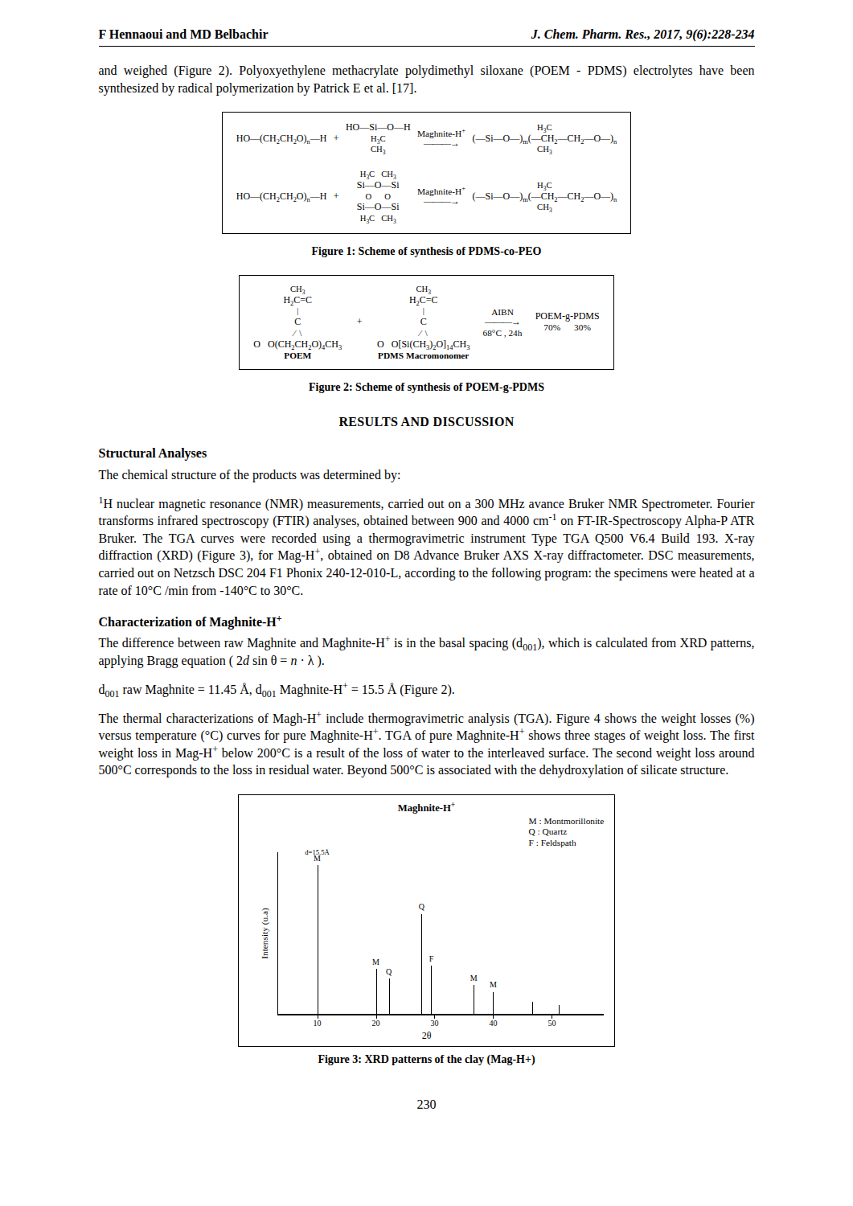F Hennaoui and MD Belbachir J. Chem. Pharm. Res., 2017, 9(6):228-234
and weighed (Figure 2). Polyoxyethylene methacrylate polydimethyl siloxane (POEM - PDMS) electrolytes have been synthesized by radical polymerization by Patrick E et al. [17].
| HO—(CH 2 CH 2 O) n —H | + | HO—Si—O—H H 3 C CH 3 | Maghnite-H + ———→ | H 3 C (—Si—O—) m (—CH 2 —CH 2 —O—) n CH 3 |
| HO—(CH 2 CH 2 O) n —H | + | H 3 C CH 3 Si—O—Si O O Si—O—Si H 3 C CH 3 | Maghnite-H + ———→ | H 3 C (—Si—O—) m (—CH 2 —CH 2 —O—) n CH 3 |
Figure 1: Scheme of synthesis of PDMS-co-PEO
| CH 3 H 2 C=C / C ∕ \ O O(CH 2 CH 2 O) 4 CH 3 POEM | + | CH 3 H 2 C=C / C ∕ \ O O[Si(CH 3 ) 2 O] 14 CH 3 PDMS Macromonomer | AIBN ———→ 68°C , 24h | POEM-g-PDMS 70% 30% |
Figure 2: Scheme of synthesis of POEM-g-PDMS
RESULTS AND DISCUSSION
Structural Analyses
The chemical structure of the products was determined by:
1H nuclear magnetic resonance (NMR) measurements, carried out on a 300 MHz avance Bruker NMR Spectrometer. Fourier transforms infrared spectroscopy (FTIR) analyses, obtained between 900 and 4000 cm-1 on FT-IR-Spectroscopy Alpha-P ATR Bruker. The TGA curves were recorded using a thermogravimetric instrument Type TGA Q500 V6.4 Build 193. X-ray diffraction (XRD) (Figure 3), for Mag-H+, obtained on D8 Advance Bruker AXS X-ray diffractometer. DSC measurements, carried out on Netzsch DSC 204 F1 Phonix 240-12-010-L, according to the following program: the specimens were heated at a rate of 10°C /min from -140°C to 30°C.
Characterization of Maghnite-H+
The difference between raw Maghnite and Maghnite-H+ is in the basal spacing (d001), which is calculated from XRD patterns, applying Bragg equation ( 2d sin θ = n · λ ).
d001 raw Maghnite = 11.45 Å, d001 Maghnite-H+ = 15.5 Å (Figure 2).
The thermal characterizations of Magh-H+ include thermogravimetric analysis (TGA). Figure 4 shows the weight losses (%) versus temperature (°C) curves for pure Maghnite-H+. TGA of pure Maghnite-H+ shows three stages of weight loss. The first weight loss in Mag-H+ below 200°C is a result of the loss of water to the interleaved surface. The second weight loss around 500°C corresponds to the loss in residual water. Beyond 500°C is associated with the dehydroxylation of silicate structure.
Maghnite-H+
M : Montmorillonite
Q : Quartz
F : Feldspath
Intensity (u.a)
M d=15.5Å
M
Q
Q
F
M
M
10
20
30
40
50
2θ
Figure 3: XRD patterns of the clay (Mag-H+)
230